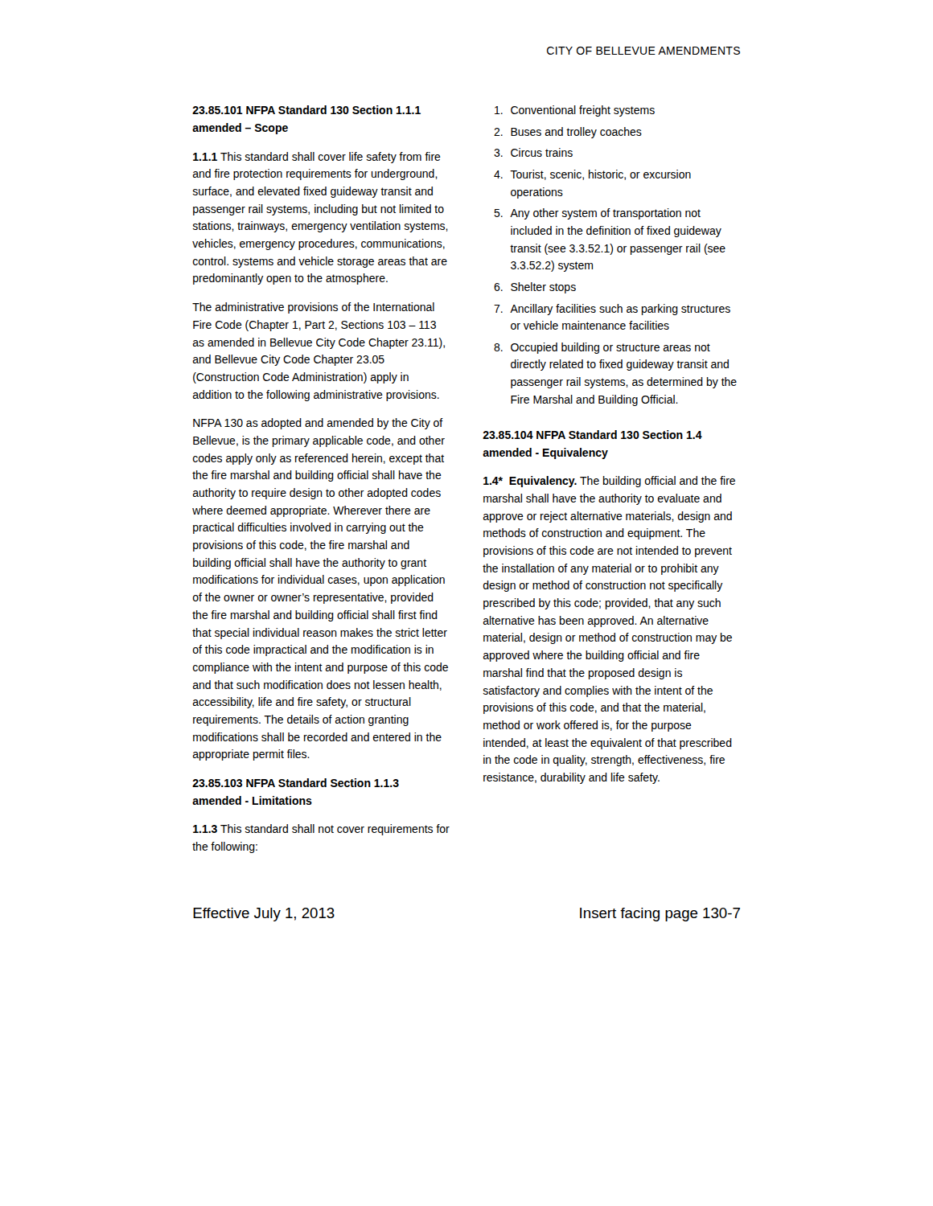CITY OF BELLEVUE AMENDMENTS
23.85.101 NFPA Standard 130 Section 1.1.1 amended – Scope
1.1.1 This standard shall cover life safety from fire and fire protection requirements for underground, surface, and elevated fixed guideway transit and passenger rail systems, including but not limited to stations, trainways, emergency ventilation systems, vehicles, emergency procedures, communications, control. systems and vehicle storage areas that are predominantly open to the atmosphere.
The administrative provisions of the International Fire Code (Chapter 1, Part 2, Sections 103 – 113 as amended in Bellevue City Code Chapter 23.11), and Bellevue City Code Chapter 23.05 (Construction Code Administration) apply in addition to the following administrative provisions.
NFPA 130 as adopted and amended by the City of Bellevue, is the primary applicable code, and other codes apply only as referenced herein, except that the fire marshal and building official shall have the authority to require design to other adopted codes where deemed appropriate. Wherever there are practical difficulties involved in carrying out the provisions of this code, the fire marshal and building official shall have the authority to grant modifications for individual cases, upon application of the owner or owner’s representative, provided the fire marshal and building official shall first find that special individual reason makes the strict letter of this code impractical and the modification is in compliance with the intent and purpose of this code and that such modification does not lessen health, accessibility, life and fire safety, or structural requirements. The details of action granting modifications shall be recorded and entered in the appropriate permit files.
23.85.103 NFPA Standard Section 1.1.3 amended - Limitations
1.1.3 This standard shall not cover requirements for the following:
Conventional freight systems
Buses and trolley coaches
Circus trains
Tourist, scenic, historic, or excursion operations
Any other system of transportation not included in the definition of fixed guideway transit (see 3.3.52.1) or passenger rail (see 3.3.52.2) system
Shelter stops
Ancillary facilities such as parking structures or vehicle maintenance facilities
Occupied building or structure areas not directly related to fixed guideway transit and passenger rail systems, as determined by the Fire Marshal and Building Official.
23.85.104 NFPA Standard 130 Section 1.4 amended - Equivalency
1.4* Equivalency. The building official and the fire marshal shall have the authority to evaluate and approve or reject alternative materials, design and methods of construction and equipment. The provisions of this code are not intended to prevent the installation of any material or to prohibit any design or method of construction not specifically prescribed by this code; provided, that any such alternative has been approved. An alternative material, design or method of construction may be approved where the building official and fire marshal find that the proposed design is satisfactory and complies with the intent of the provisions of this code, and that the material, method or work offered is, for the purpose intended, at least the equivalent of that prescribed in the code in quality, strength, effectiveness, fire resistance, durability and life safety.
Effective July 1, 2013
Insert facing page 130-7